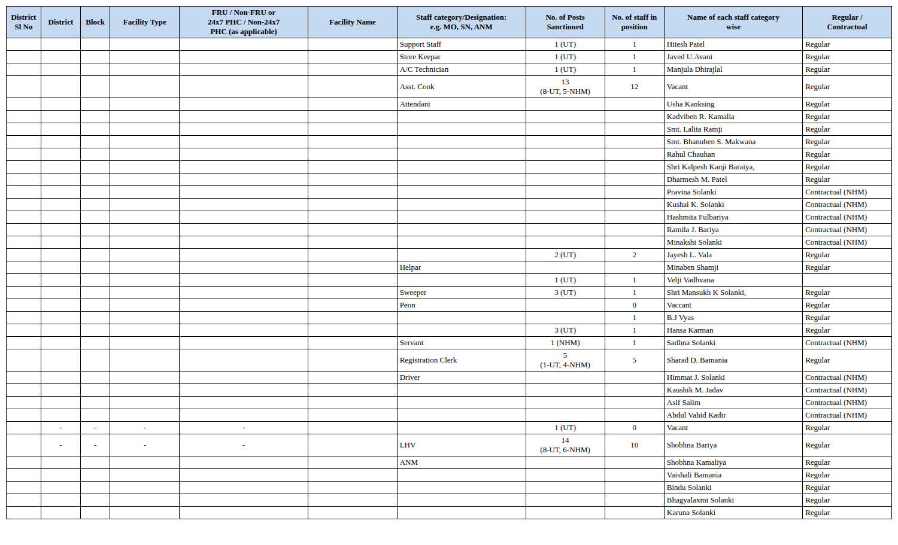| District Sl No | District | Block | Facility Type | FRU / Non-FRU or 24x7 PHC / Non-24x7 PHC (as applicable) | Facility Name | Staff category/Designation: e.g. MO, SN, ANM | No. of Posts Sanctioned | No. of staff in position | Name of each staff category wise | Regular / Contractual |
| --- | --- | --- | --- | --- | --- | --- | --- | --- | --- | --- |
| | | | | | | Support Staff | 1 (UT) | 1 | Hitesh Patel | Regular |
| | | | | | | Store Keepar | 1 (UT) | 1 | Javed U.Avani | Regular |
| | | | | | | A/C Technician | 1 (UT) | 1 | Manjula Dhirajlal | Regular |
| | | | | | | Asst. Cook | 13 (8-UT, 5-NHM) | 12 | Vacant | Regular |
| | | | | | | Attendant | | | Usha Kanksing | Regular |
| | | | | | | | | | Kadviben R. Kamalia | Regular |
| | | | | | | | | | Smt. Lalita Ramji | Regular |
| | | | | | | | | | Smt. Bhanuben S. Makwana | Regular |
| | | | | | | | | | Rahul Chauhan | Regular |
| | | | | | | | | | Shri Kalpesh Kanji Baraiya, | Regular |
| | | | | | | | | | Dharmesh M. Patel | Regular |
| | | | | | | | | | Pravina Solanki | Contractual (NHM) |
| | | | | | | | | | Kushal K. Solanki | Contractual (NHM) |
| | | | | | | | | | Hashmita Fulbariya | Contractual (NHM) |
| | | | | | | | | | Ramila J. Bariya | Contractual (NHM) |
| | | | | | | | | | Minakshi Solanki | Contractual (NHM) |
| | | | | | | | 2 (UT) | 2 | Jayesh L. Vala | Regular |
| | | | | | | Helpar | | | Minaben Shamji | Regular |
| | | | | | | | 1 (UT) | 1 | Velji Vadhvana | |
| | | | | | | Sweeper | 3 (UT) | 1 | Shri Mansukh K Solanki, | Regular |
| | | | | | | Peon | | 0 | Vaccant | Regular |
| | | | | | | | | 1 | B.J Vyas | Regular |
| | | | | | | | 3 (UT) | 1 | Hansa Karman | Regular |
| | | | | | | Servant | 1 (NHM) | 1 | Sadhna Solanki | Contractual (NHM) |
| | | | | | | Registration Clerk | 5 (1-UT, 4-NHM) | 5 | Sharad D. Bamania | Regular |
| | | | | | | Driver | | | Himmat J. Solanki | Contractual (NHM) |
| | | | | | | | | | Kaushik M. Jadav | Contractual (NHM) |
| | | | | | | | | | Asif Salim | Contractual (NHM) |
| | | | | | | | | | Abdul Vahid Kadir | Contractual (NHM) |
| | - | - | - | - | | | 1 (UT) | 0 | Vacant | Regular |
| | - | - | - | - | | LHV | 14 (8-UT, 6-NHM) | 10 | Shobhna Bariya | Regular |
| | | | | | | ANM | | | Shobhna Kamaliya | Regular |
| | | | | | | | | | Vaishali Bamania | Regular |
| | | | | | | | | | Bindu Solanki | Regular |
| | | | | | | | | | Bhagyalaxmi Solanki | Regular |
| | | | | | | | | | Karuna Solanki | Regular |